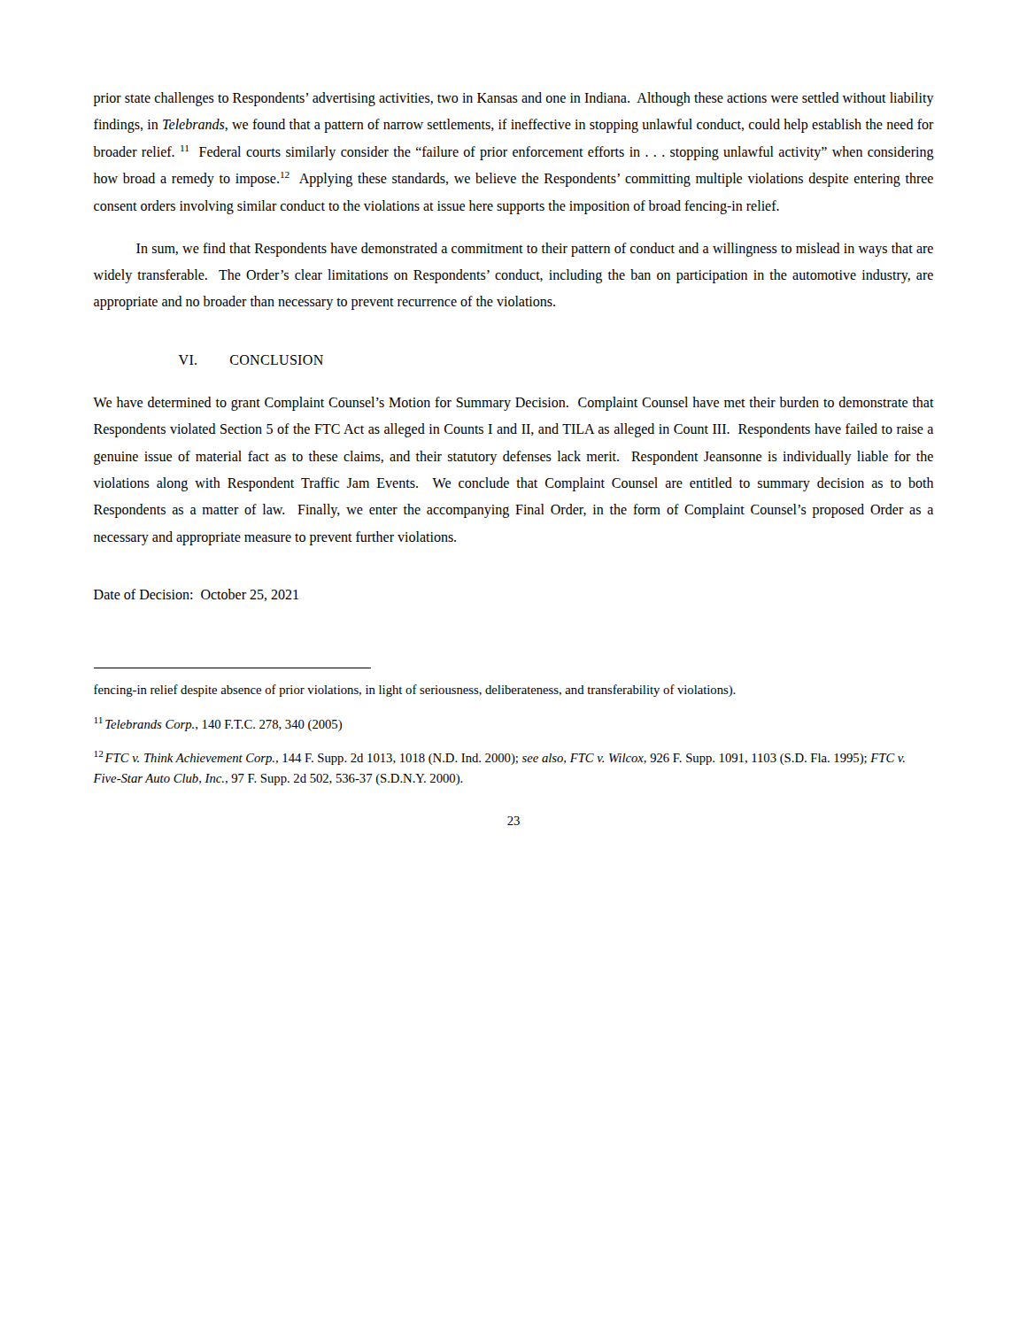prior state challenges to Respondents’ advertising activities, two in Kansas and one in Indiana. Although these actions were settled without liability findings, in Telebrands, we found that a pattern of narrow settlements, if ineffective in stopping unlawful conduct, could help establish the need for broader relief. 11 Federal courts similarly consider the “failure of prior enforcement efforts in . . . stopping unlawful activity” when considering how broad a remedy to impose.12 Applying these standards, we believe the Respondents’ committing multiple violations despite entering three consent orders involving similar conduct to the violations at issue here supports the imposition of broad fencing-in relief.
In sum, we find that Respondents have demonstrated a commitment to their pattern of conduct and a willingness to mislead in ways that are widely transferable. The Order’s clear limitations on Respondents’ conduct, including the ban on participation in the automotive industry, are appropriate and no broader than necessary to prevent recurrence of the violations.
VI. CONCLUSION
We have determined to grant Complaint Counsel’s Motion for Summary Decision. Complaint Counsel have met their burden to demonstrate that Respondents violated Section 5 of the FTC Act as alleged in Counts I and II, and TILA as alleged in Count III. Respondents have failed to raise a genuine issue of material fact as to these claims, and their statutory defenses lack merit. Respondent Jeansonne is individually liable for the violations along with Respondent Traffic Jam Events. We conclude that Complaint Counsel are entitled to summary decision as to both Respondents as a matter of law. Finally, we enter the accompanying Final Order, in the form of Complaint Counsel’s proposed Order as a necessary and appropriate measure to prevent further violations.
Date of Decision: October 25, 2021
fencing-in relief despite absence of prior violations, in light of seriousness, deliberateness, and transferability of violations).
11 Telebrands Corp., 140 F.T.C. 278, 340 (2005)
12 FTC v. Think Achievement Corp., 144 F. Supp. 2d 1013, 1018 (N.D. Ind. 2000); see also, FTC v. Wilcox, 926 F. Supp. 1091, 1103 (S.D. Fla. 1995); FTC v. Five-Star Auto Club, Inc., 97 F. Supp. 2d 502, 536-37 (S.D.N.Y. 2000).
23